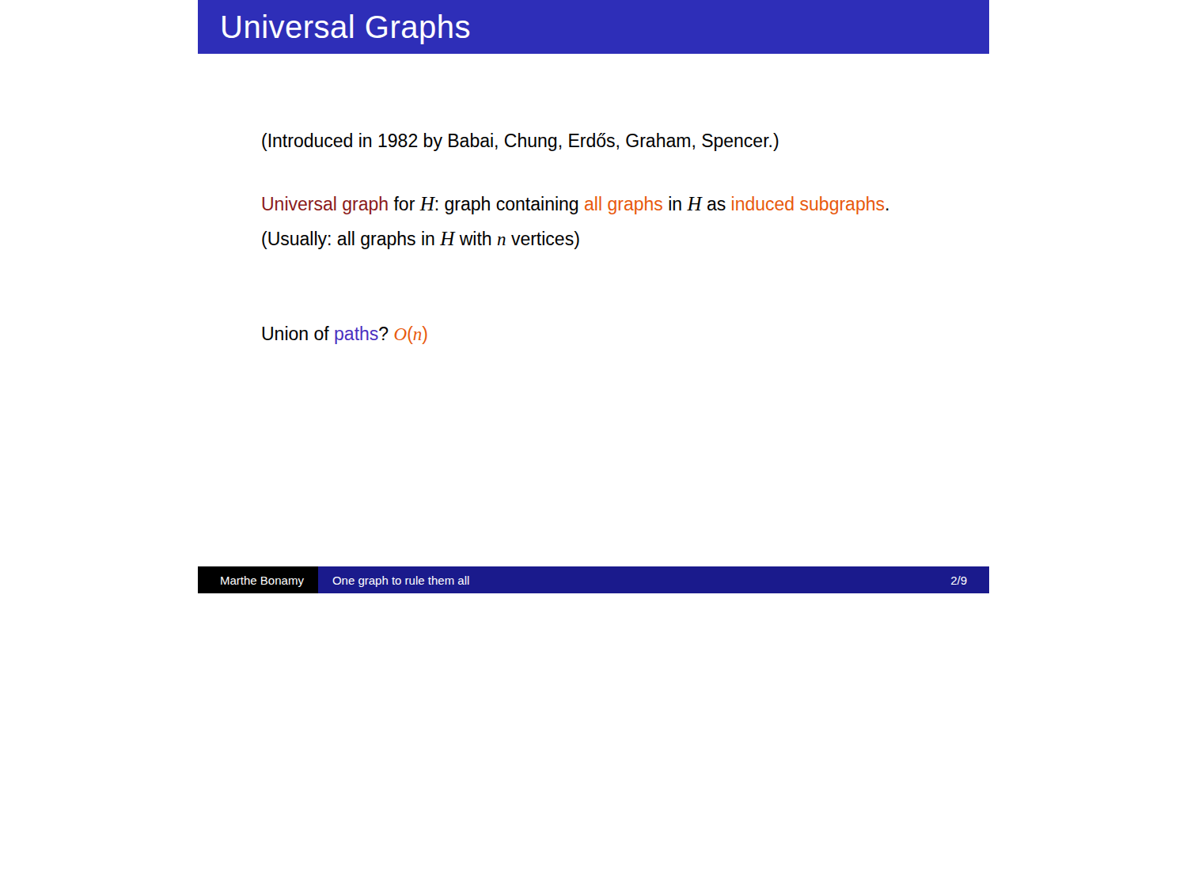Universal Graphs
(Introduced in 1982 by Babai, Chung, Erdős, Graham, Spencer.)
Universal graph for H: graph containing all graphs in H as induced subgraphs. (Usually: all graphs in H with n vertices)
Union of paths? O(n)
Marthe Bonamy One graph to rule them all 2/9